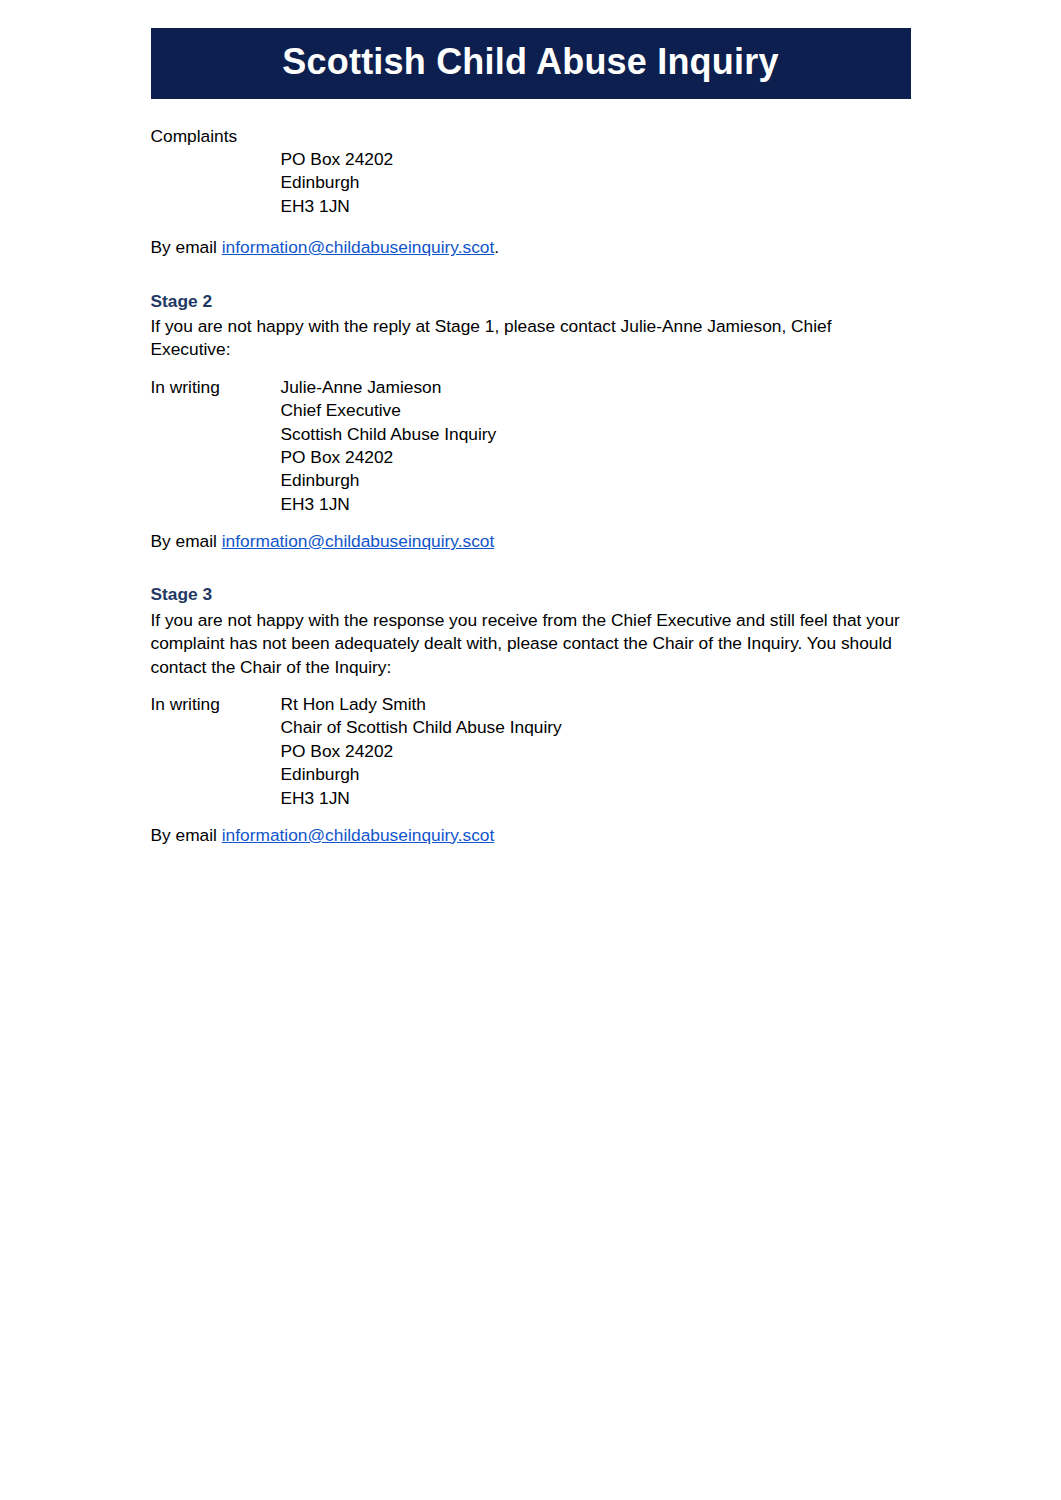Scottish Child Abuse Inquiry
Complaints
PO Box 24202
Edinburgh
EH3 1JN
By email information@childabuseinquiry.scot.
Stage 2
If you are not happy with the reply at Stage 1, please contact Julie-Anne Jamieson, Chief Executive:
In writing
Julie-Anne Jamieson
Chief Executive
Scottish Child Abuse Inquiry
PO Box 24202
Edinburgh
EH3 1JN
By email information@childabuseinquiry.scot
Stage 3
If you are not happy with the response you receive from the Chief Executive and still feel that your complaint has not been adequately dealt with, please contact the Chair of the Inquiry. You should contact the Chair of the Inquiry:
In writing
Rt Hon Lady Smith
Chair of Scottish Child Abuse Inquiry
PO Box 24202
Edinburgh
EH3 1JN
By email information@childabuseinquiry.scot